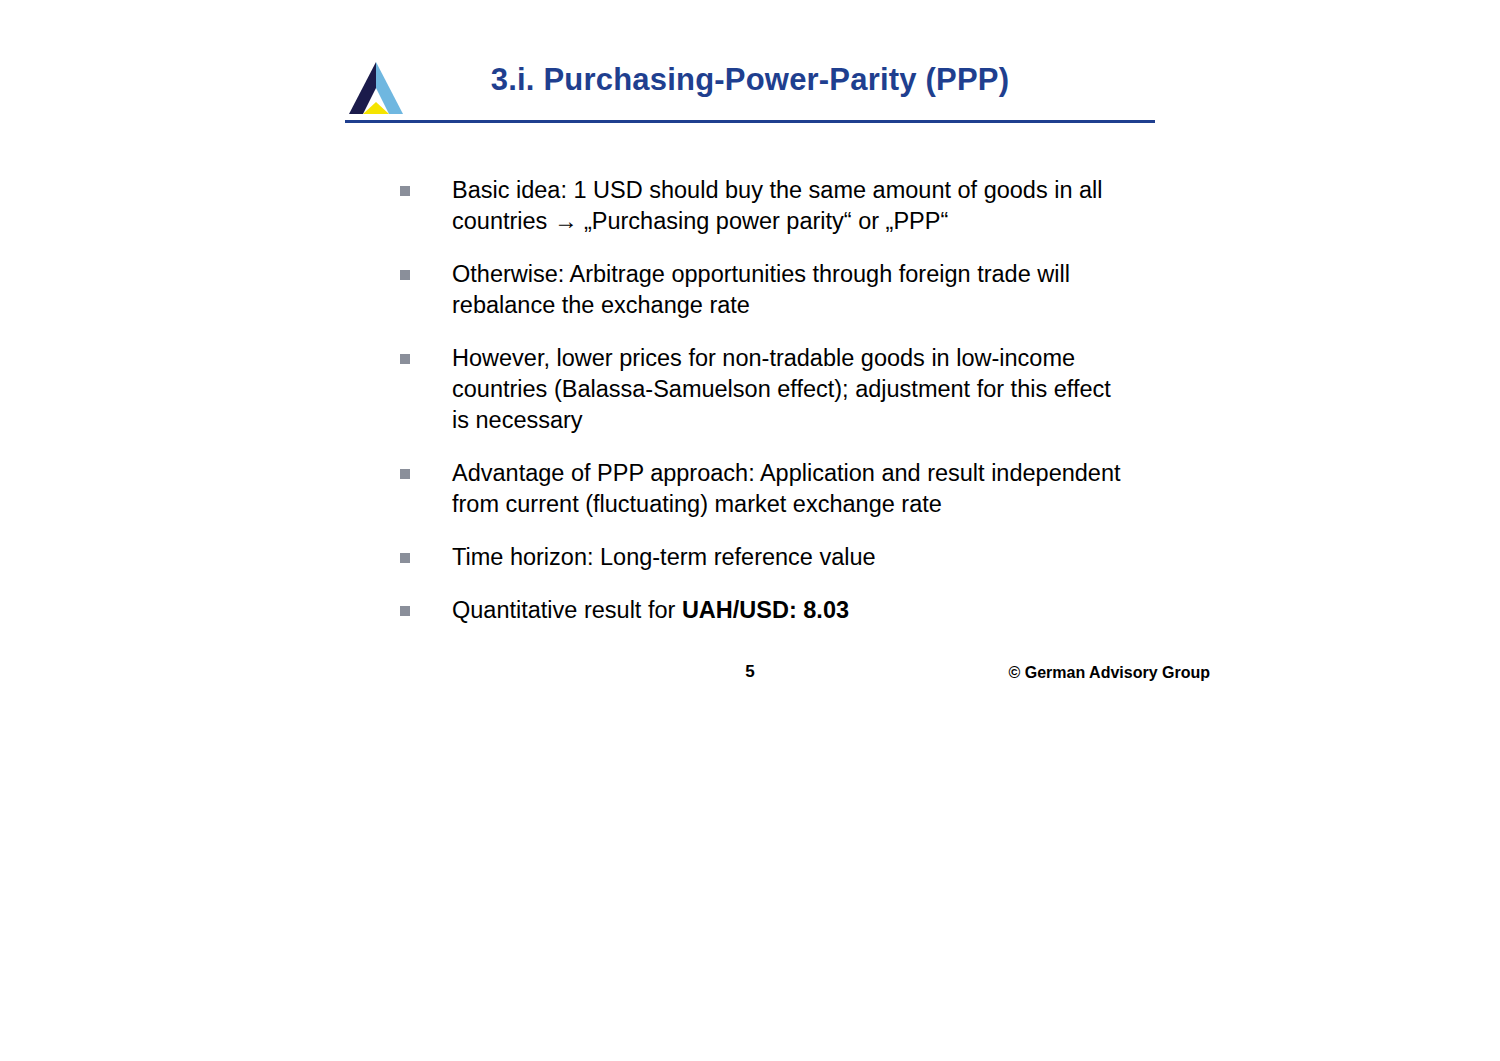3.i. Purchasing-Power-Parity (PPP)
Basic idea: 1 USD should buy the same amount of goods in all countries → „Purchasing power parity“ or „PPP“
Otherwise: Arbitrage opportunities through foreign trade will rebalance the exchange rate
However, lower prices for non-tradable goods in low-income countries (Balassa-Samuelson effect); adjustment for this effect is necessary
Advantage of PPP approach: Application and result independent from current (fluctuating) market exchange rate
Time horizon: Long-term reference value
Quantitative result for UAH/USD: 8.03
5
© German Advisory Group